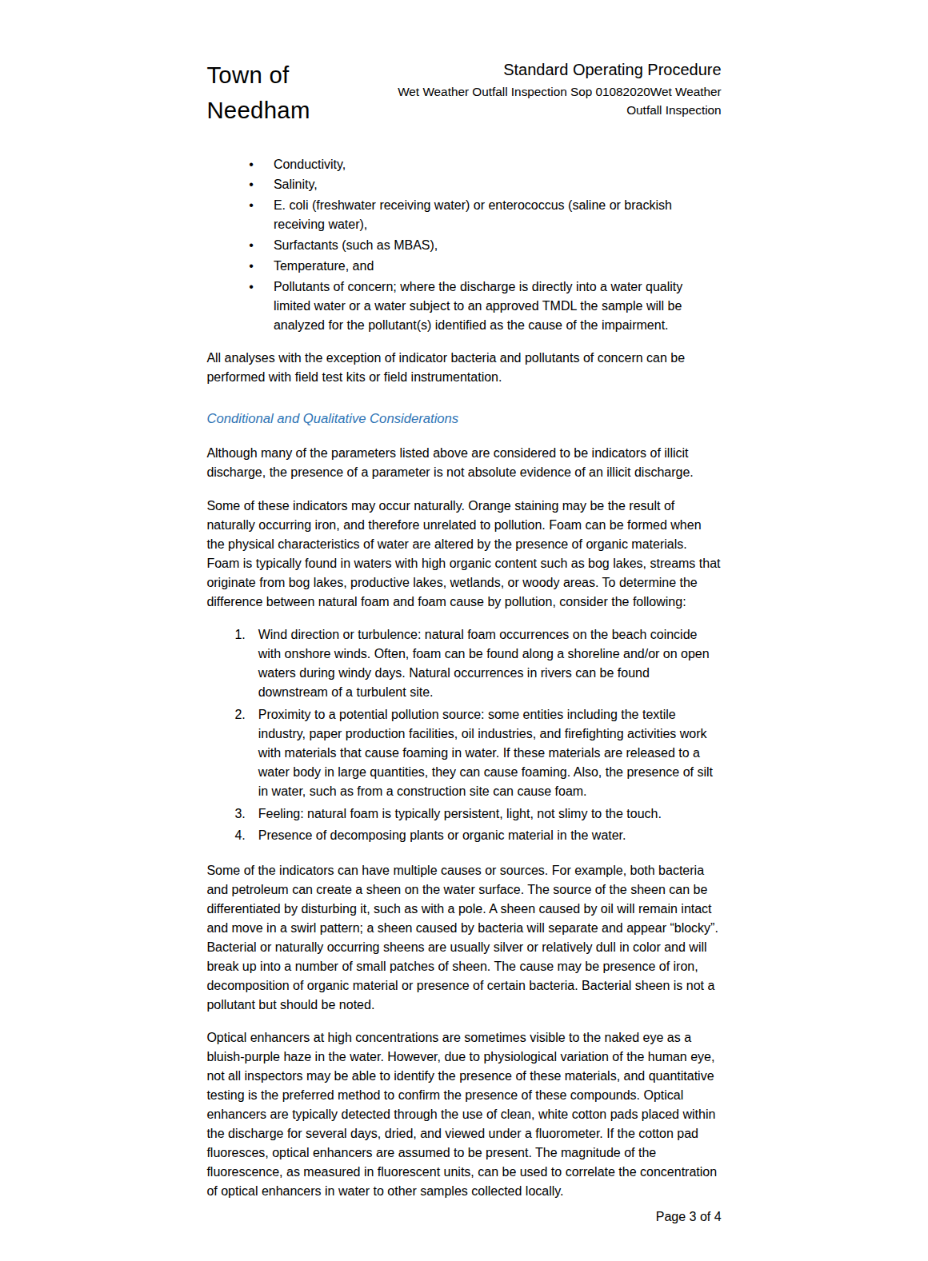Town of Needham
Standard Operating Procedure
Wet Weather Outfall Inspection Sop 01082020Wet Weather Outfall Inspection
Conductivity,
Salinity,
E. coli (freshwater receiving water) or enterococcus (saline or brackish receiving water),
Surfactants (such as MBAS),
Temperature, and
Pollutants of concern; where the discharge is directly into a water quality limited water or a water subject to an approved TMDL the sample will be analyzed for the pollutant(s) identified as the cause of the impairment.
All analyses with the exception of indicator bacteria and pollutants of concern can be performed with field test kits or field instrumentation.
Conditional and Qualitative Considerations
Although many of the parameters listed above are considered to be indicators of illicit discharge, the presence of a parameter is not absolute evidence of an illicit discharge.
Some of these indicators may occur naturally. Orange staining may be the result of naturally occurring iron, and therefore unrelated to pollution. Foam can be formed when the physical characteristics of water are altered by the presence of organic materials. Foam is typically found in waters with high organic content such as bog lakes, streams that originate from bog lakes, productive lakes, wetlands, or woody areas. To determine the difference between natural foam and foam cause by pollution, consider the following:
Wind direction or turbulence: natural foam occurrences on the beach coincide with onshore winds. Often, foam can be found along a shoreline and/or on open waters during windy days. Natural occurrences in rivers can be found downstream of a turbulent site.
Proximity to a potential pollution source: some entities including the textile industry, paper production facilities, oil industries, and firefighting activities work with materials that cause foaming in water. If these materials are released to a water body in large quantities, they can cause foaming. Also, the presence of silt in water, such as from a construction site can cause foam.
Feeling: natural foam is typically persistent, light, not slimy to the touch.
Presence of decomposing plants or organic material in the water.
Some of the indicators can have multiple causes or sources. For example, both bacteria and petroleum can create a sheen on the water surface. The source of the sheen can be differentiated by disturbing it, such as with a pole. A sheen caused by oil will remain intact and move in a swirl pattern; a sheen caused by bacteria will separate and appear “blocky”. Bacterial or naturally occurring sheens are usually silver or relatively dull in color and will break up into a number of small patches of sheen. The cause may be presence of iron, decomposition of organic material or presence of certain bacteria. Bacterial sheen is not a pollutant but should be noted.
Optical enhancers at high concentrations are sometimes visible to the naked eye as a bluish-purple haze in the water. However, due to physiological variation of the human eye, not all inspectors may be able to identify the presence of these materials, and quantitative testing is the preferred method to confirm the presence of these compounds. Optical enhancers are typically detected through the use of clean, white cotton pads placed within the discharge for several days, dried, and viewed under a fluorometer. If the cotton pad fluoresces, optical enhancers are assumed to be present. The magnitude of the fluorescence, as measured in fluorescent units, can be used to correlate the concentration of optical enhancers in water to other samples collected locally.
Page 3 of 4